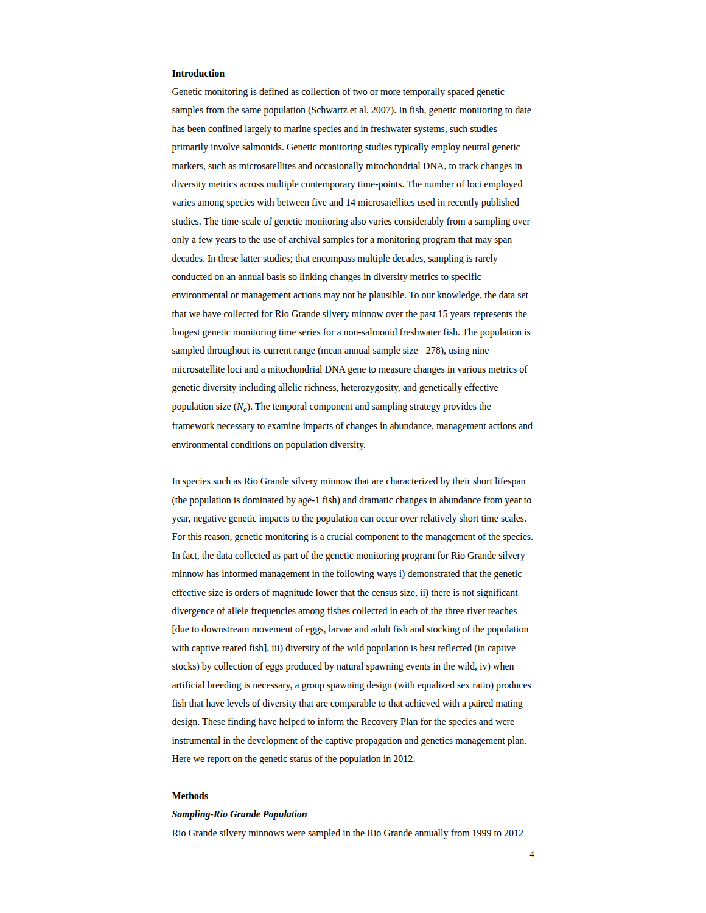Introduction
Genetic monitoring is defined as collection of two or more temporally spaced genetic samples from the same population (Schwartz et al. 2007). In fish, genetic monitoring to date has been confined largely to marine species and in freshwater systems, such studies primarily involve salmonids. Genetic monitoring studies typically employ neutral genetic markers, such as microsatellites and occasionally mitochondrial DNA, to track changes in diversity metrics across multiple contemporary time-points. The number of loci employed varies among species with between five and 14 microsatellites used in recently published studies. The time-scale of genetic monitoring also varies considerably from a sampling over only a few years to the use of archival samples for a monitoring program that may span decades. In these latter studies; that encompass multiple decades, sampling is rarely conducted on an annual basis so linking changes in diversity metrics to specific environmental or management actions may not be plausible. To our knowledge, the data set that we have collected for Rio Grande silvery minnow over the past 15 years represents the longest genetic monitoring time series for a non-salmonid freshwater fish. The population is sampled throughout its current range (mean annual sample size =278), using nine microsatellite loci and a mitochondrial DNA gene to measure changes in various metrics of genetic diversity including allelic richness, heterozygosity, and genetically effective population size (Ne). The temporal component and sampling strategy provides the framework necessary to examine impacts of changes in abundance, management actions and environmental conditions on population diversity.
In species such as Rio Grande silvery minnow that are characterized by their short lifespan (the population is dominated by age-1 fish) and dramatic changes in abundance from year to year, negative genetic impacts to the population can occur over relatively short time scales. For this reason, genetic monitoring is a crucial component to the management of the species. In fact, the data collected as part of the genetic monitoring program for Rio Grande silvery minnow has informed management in the following ways i) demonstrated that the genetic effective size is orders of magnitude lower that the census size, ii) there is not significant divergence of allele frequencies among fishes collected in each of the three river reaches [due to downstream movement of eggs, larvae and adult fish and stocking of the population with captive reared fish], iii) diversity of the wild population is best reflected (in captive stocks) by collection of eggs produced by natural spawning events in the wild, iv) when artificial breeding is necessary, a group spawning design (with equalized sex ratio) produces fish that have levels of diversity that are comparable to that achieved with a paired mating design. These finding have helped to inform the Recovery Plan for the species and were instrumental in the development of the captive propagation and genetics management plan. Here we report on the genetic status of the population in 2012.
Methods
Sampling-Rio Grande Population
Rio Grande silvery minnows were sampled in the Rio Grande annually from 1999 to 2012
4